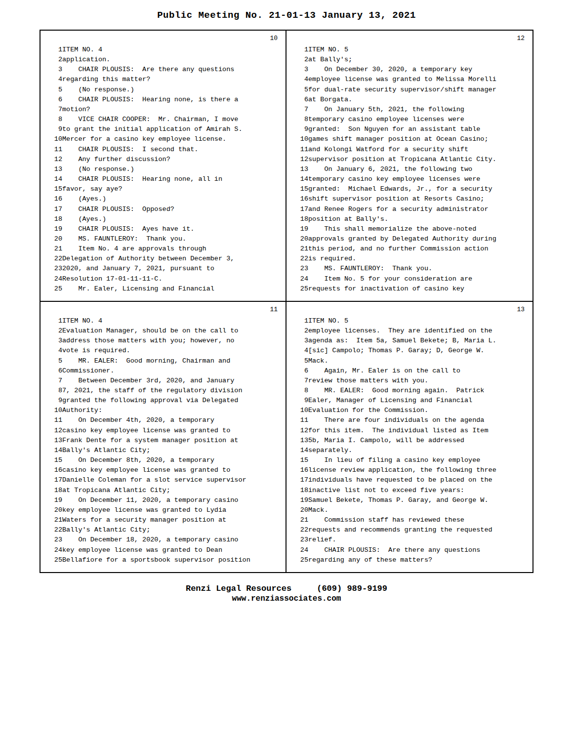Public Meeting No. 21-01-13 January 13, 2021
10
| 1 | ITEM NO. 4 |
| 2 | application. |
| 3 | CHAIR PLOUSIS: Are there any questions |
| 4 | regarding this matter? |
| 5 | (No response.) |
| 6 | CHAIR PLOUSIS: Hearing none, is there a |
| 7 | motion? |
| 8 | VICE CHAIR COOPER: Mr. Chairman, I move |
| 9 | to grant the initial application of Amirah S. |
| 10 | Mercer for a casino key employee license. |
| 11 | CHAIR PLOUSIS: I second that. |
| 12 | Any further discussion? |
| 13 | (No response.) |
| 14 | CHAIR PLOUSIS: Hearing none, all in |
| 15 | favor, say aye? |
| 16 | (Ayes.) |
| 17 | CHAIR PLOUSIS: Opposed? |
| 18 | (Ayes.) |
| 19 | CHAIR PLOUSIS: Ayes have it. |
| 20 | MS. FAUNTLEROY: Thank you. |
| 21 | Item No. 4 are approvals through |
| 22 | Delegation of Authority between December 3, |
| 23 | 2020, and January 7, 2021, pursuant to |
| 24 | Resolution 17-01-11-11-C. |
| 25 | Mr. Ealer, Licensing and Financial |
12
| 1 | ITEM NO. 5 |
| 2 | at Bally's; |
| 3 | On December 30, 2020, a temporary key |
| 4 | employee license was granted to Melissa Morelli |
| 5 | for dual-rate security supervisor/shift manager |
| 6 | at Borgata. |
| 7 | On January 5th, 2021, the following |
| 8 | temporary casino employee licenses were |
| 9 | granted: Son Nguyen for an assistant table |
| 10 | games shift manager position at Ocean Casino; |
| 11 | and Kolongi Watford for a security shift |
| 12 | supervisor position at Tropicana Atlantic City. |
| 13 | On January 6, 2021, the following two |
| 14 | temporary casino key employee licenses were |
| 15 | granted: Michael Edwards, Jr., for a security |
| 16 | shift supervisor position at Resorts Casino; |
| 17 | and Renee Rogers for a security administrator |
| 18 | position at Bally's. |
| 19 | This shall memorialize the above-noted |
| 20 | approvals granted by Delegated Authority during |
| 21 | this period, and no further Commission action |
| 22 | is required. |
| 23 | MS. FAUNTLEROY: Thank you. |
| 24 | Item No. 5 for your consideration are |
| 25 | requests for inactivation of casino key |
11
| 1 | ITEM NO. 4 |
| 2 | Evaluation Manager, should be on the call to |
| 3 | address those matters with you; however, no |
| 4 | vote is required. |
| 5 | MR. EALER: Good morning, Chairman and |
| 6 | Commissioner. |
| 7 | Between December 3rd, 2020, and January |
| 8 | 7, 2021, the staff of the regulatory division |
| 9 | granted the following approval via Delegated |
| 10 | Authority: |
| 11 | On December 4th, 2020, a temporary |
| 12 | casino key employee license was granted to |
| 13 | Frank Dente for a system manager position at |
| 14 | Bally's Atlantic City; |
| 15 | On December 8th, 2020, a temporary |
| 16 | casino key employee license was granted to |
| 17 | Danielle Coleman for a slot service supervisor |
| 18 | at Tropicana Atlantic City; |
| 19 | On December 11, 2020, a temporary casino |
| 20 | key employee license was granted to Lydia |
| 21 | Waters for a security manager position at |
| 22 | Bally's Atlantic City; |
| 23 | On December 18, 2020, a temporary casino |
| 24 | key employee license was granted to Dean |
| 25 | Bellafiore for a sportsbook supervisor position |
13
| 1 | ITEM NO. 5 |
| 2 | employee licenses. They are identified on the |
| 3 | agenda as: Item 5a, Samuel Bekete; B, Maria L. |
| 4 | [sic] Campolo; Thomas P. Garay; D, George W. |
| 5 | Mack. |
| 6 | Again, Mr. Ealer is on the call to |
| 7 | review those matters with you. |
| 8 | MR. EALER: Good morning again. Patrick |
| 9 | Ealer, Manager of Licensing and Financial |
| 10 | Evaluation for the Commission. |
| 11 | There are four individuals on the agenda |
| 12 | for this item. The individual listed as Item |
| 13 | 5b, Maria I. Campolo, will be addressed |
| 14 | separately. |
| 15 | In lieu of filing a casino key employee |
| 16 | license review application, the following three |
| 17 | individuals have requested to be placed on the |
| 18 | inactive list not to exceed five years: |
| 19 | Samuel Bekete, Thomas P. Garay, and George W. |
| 20 | Mack. |
| 21 | Commission staff has reviewed these |
| 22 | requests and recommends granting the requested |
| 23 | relief. |
| 24 | CHAIR PLOUSIS: Are there any questions |
| 25 | regarding any of these matters? |
Renzi Legal Resources (609) 989-9199
www.renziassociates.com